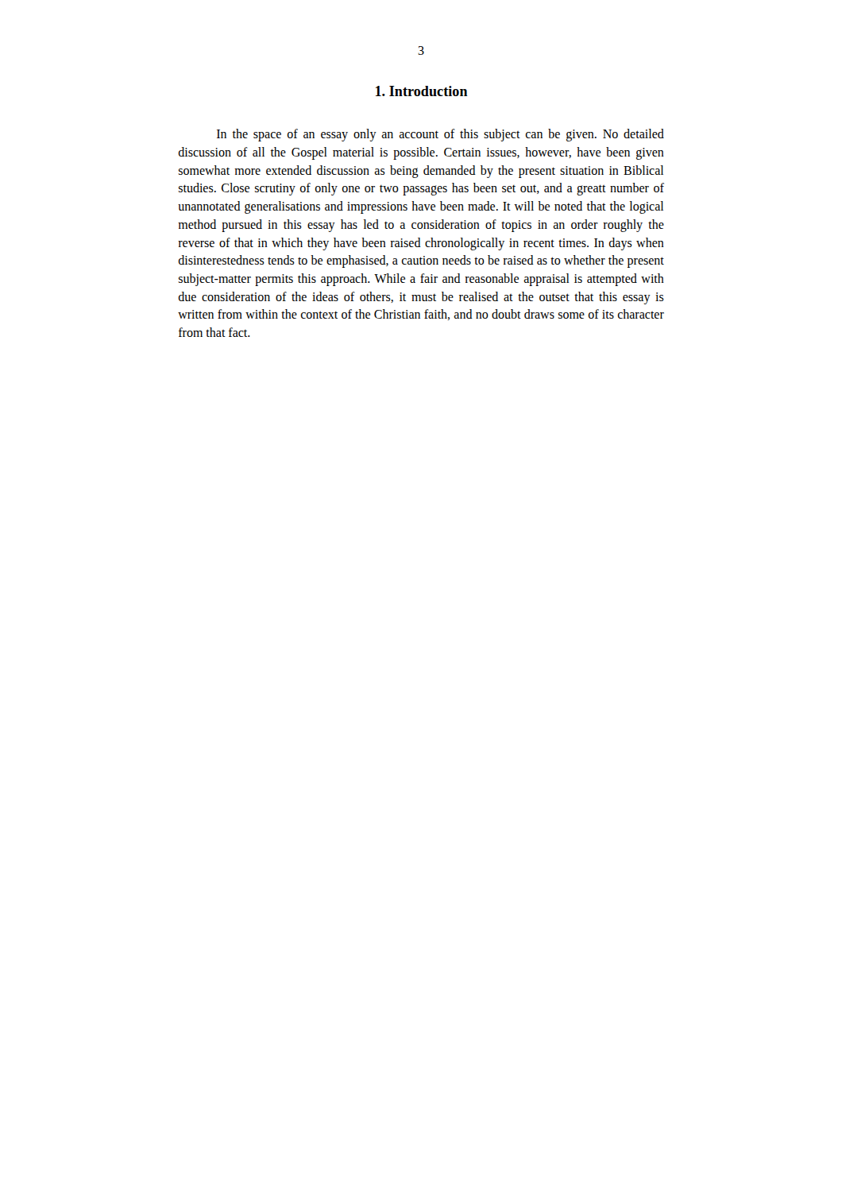3
1. Introduction
In the space of an essay only an account of this subject can be given. No detailed discussion of all the Gospel material is possible. Certain issues, however, have been given somewhat more extended discussion as being demanded by the present situation in Biblical studies. Close scrutiny of only one or two passages has been set out, and a greatt number of unannotated generalisations and impressions have been made. It will be noted that the logical method pursued in this essay has led to a consideration of topics in an order roughly the reverse of that in which they have been raised chronologically in recent times. In days when disinterestedness tends to be emphasised, a caution needs to be raised as to whether the present subject-matter permits this approach. While a fair and reasonable appraisal is attempted with due consideration of the ideas of others, it must be realised at the outset that this essay is written from within the context of the Christian faith, and no doubt draws some of its character from that fact.